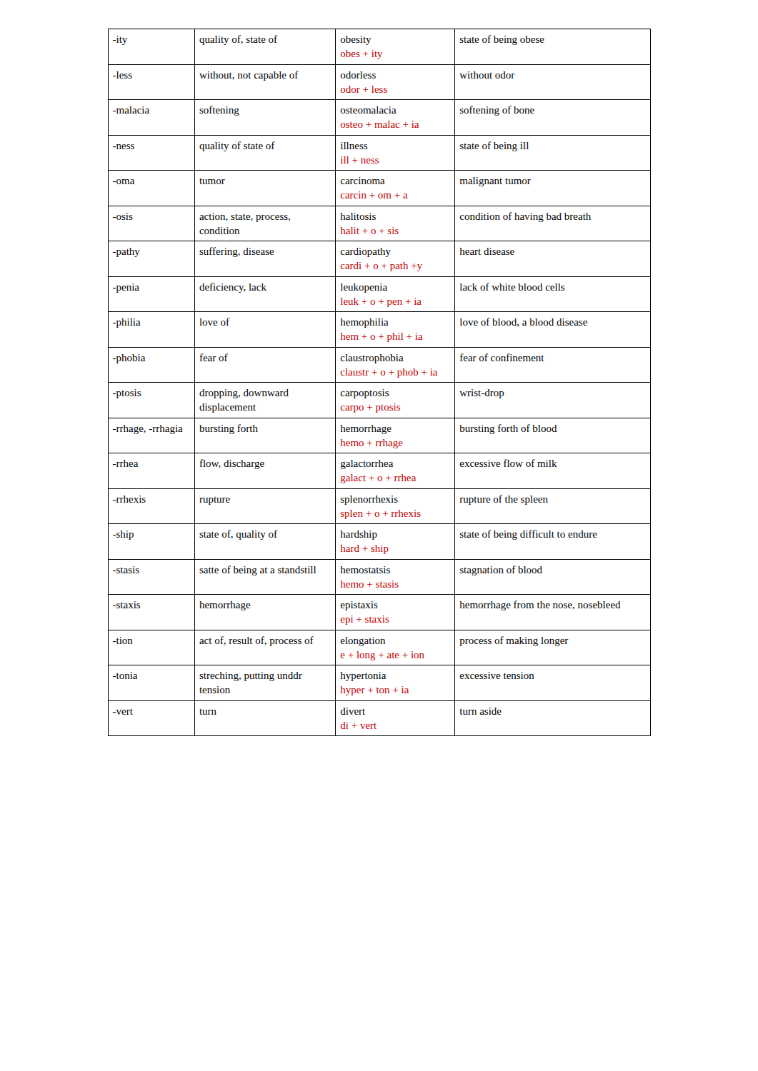| -ity | quality of, state of | obesity obes + ity | state of being obese |
| -less | without, not capable of | odorless odor + less | without odor |
| -malacia | softening | osteomalacia osteo + malac + ia | softening of bone |
| -ness | quality of state of | illness ill + ness | state of being ill |
| -oma | tumor | carcinoma carcin + om + a | malignant tumor |
| -osis | action, state, process, condition | halitosis halit + o + sis | condition of having bad breath |
| -pathy | suffering, disease | cardiopathy cardi + o + path +y | heart disease |
| -penia | deficiency, lack | leukopenia leuk + o + pen + ia | lack of white blood cells |
| -philia | love of | hemophilia hem + o + phil + ia | love of blood, a blood disease |
| -phobia | fear of | claustrophobia claustr + o + phob + ia | fear of confinement |
| -ptosis | dropping, downward displacement | carpoptosis carpo + ptosis | wrist-drop |
| -rrhage, -rrhagia | bursting forth | hemorrhage hemo + rrhage | bursting forth of blood |
| -rrhea | flow, discharge | galactorrhea galact + o + rrhea | excessive flow of milk |
| -rrhexis | rupture | splenorrhexis splen + o + rrhexis | rupture of the spleen |
| -ship | state of, quality of | hardship hard + ship | state of being difficult to endure |
| -stasis | satte of being at a standstill | hemostatsis hemo + stasis | stagnation of blood |
| -staxis | hemorrhage | epistaxis epi + staxis | hemorrhage from the nose, nosebleed |
| -tion | act of, result of, process of | elongation e + long + ate + ion | process of making longer |
| -tonia | streching, putting unddr tension | hypertonia hyper + ton + ia | excessive tension |
| -vert | turn | divert di + vert | turn aside |